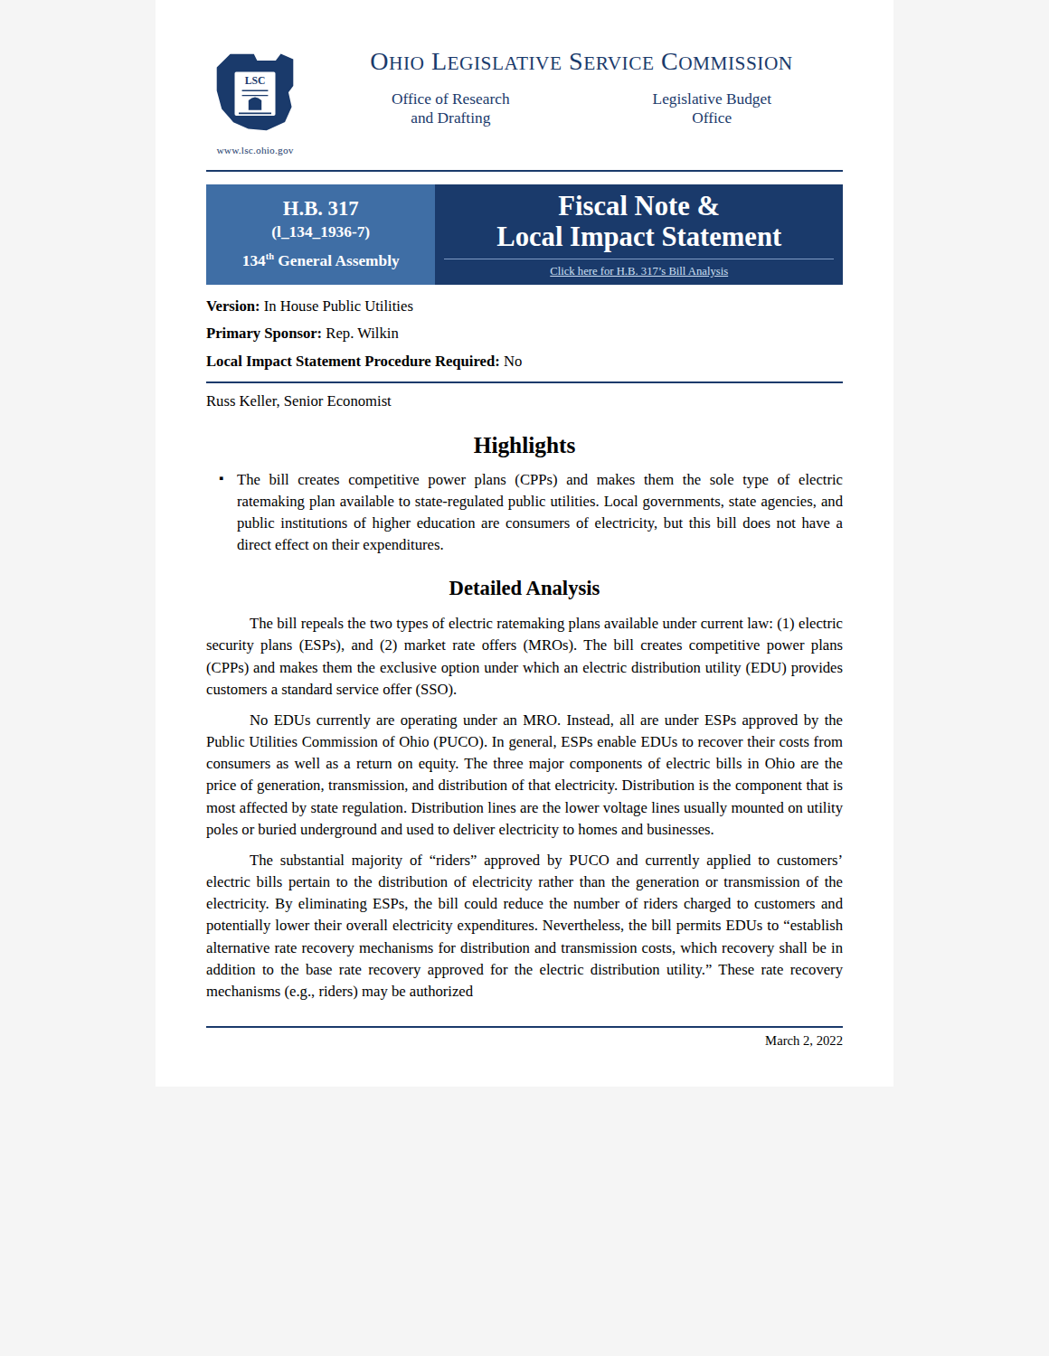LSC
www.lsc.ohio.gov
OHIO LEGISLATIVE SERVICE COMMISSION
Office of Research
and Drafting
Legislative Budget
Office
H.B. 317
(l_134_1936-7)
134th General Assembly
Fiscal Note &
Local Impact Statement
Click here for H.B. 317’s Bill Analysis
Version: In House Public Utilities
Primary Sponsor: Rep. Wilkin
Local Impact Statement Procedure Required: No
Russ Keller, Senior Economist
Highlights
The bill creates competitive power plans (CPPs) and makes them the sole type of electric ratemaking plan available to state-regulated public utilities. Local governments, state agencies, and public institutions of higher education are consumers of electricity, but this bill does not have a direct effect on their expenditures.
Detailed Analysis
The bill repeals the two types of electric ratemaking plans available under current law: (1) electric security plans (ESPs), and (2) market rate offers (MROs). The bill creates competitive power plans (CPPs) and makes them the exclusive option under which an electric distribution utility (EDU) provides customers a standard service offer (SSO).
No EDUs currently are operating under an MRO. Instead, all are under ESPs approved by the Public Utilities Commission of Ohio (PUCO). In general, ESPs enable EDUs to recover their costs from consumers as well as a return on equity. The three major components of electric bills in Ohio are the price of generation, transmission, and distribution of that electricity. Distribution is the component that is most affected by state regulation. Distribution lines are the lower voltage lines usually mounted on utility poles or buried underground and used to deliver electricity to homes and businesses.
The substantial majority of “riders” approved by PUCO and currently applied to customers’ electric bills pertain to the distribution of electricity rather than the generation or transmission of the electricity. By eliminating ESPs, the bill could reduce the number of riders charged to customers and potentially lower their overall electricity expenditures. Nevertheless, the bill permits EDUs to “establish alternative rate recovery mechanisms for distribution and transmission costs, which recovery shall be in addition to the base rate recovery approved for the electric distribution utility.” These rate recovery mechanisms (e.g., riders) may be authorized
March 2, 2022